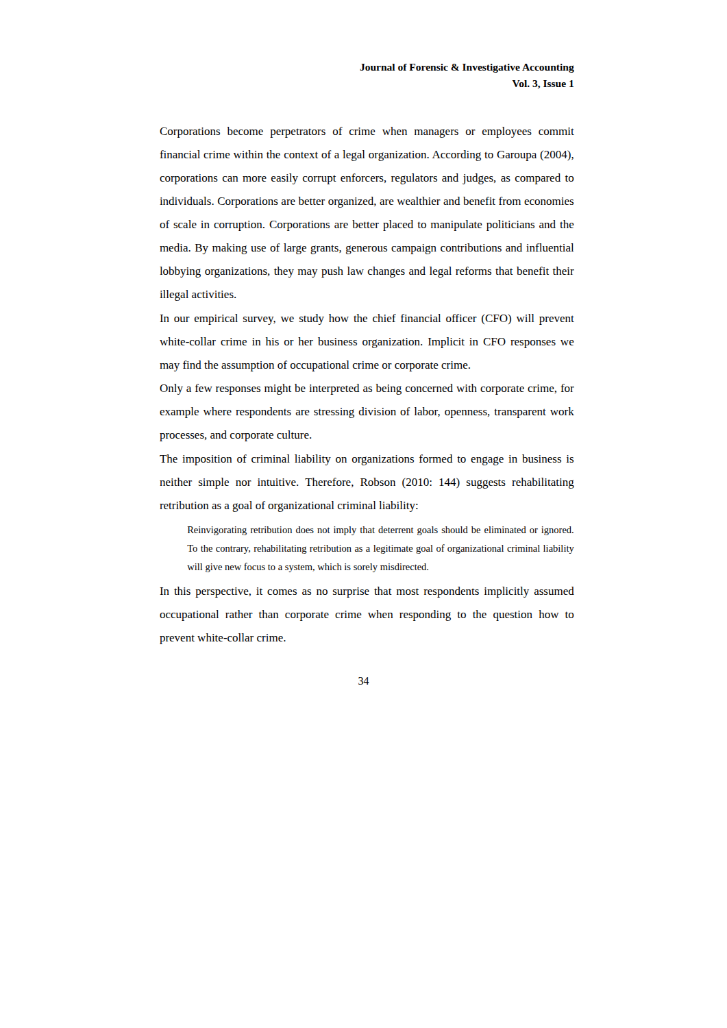Journal of Forensic & Investigative Accounting Vol. 3, Issue 1
Corporations become perpetrators of crime when managers or employees commit financial crime within the context of a legal organization. According to Garoupa (2004), corporations can more easily corrupt enforcers, regulators and judges, as compared to individuals. Corporations are better organized, are wealthier and benefit from economies of scale in corruption. Corporations are better placed to manipulate politicians and the media. By making use of large grants, generous campaign contributions and influential lobbying organizations, they may push law changes and legal reforms that benefit their illegal activities.
In our empirical survey, we study how the chief financial officer (CFO) will prevent white-collar crime in his or her business organization. Implicit in CFO responses we may find the assumption of occupational crime or corporate crime.
Only a few responses might be interpreted as being concerned with corporate crime, for example where respondents are stressing division of labor, openness, transparent work processes, and corporate culture.
The imposition of criminal liability on organizations formed to engage in business is neither simple nor intuitive. Therefore, Robson (2010: 144) suggests rehabilitating retribution as a goal of organizational criminal liability:
Reinvigorating retribution does not imply that deterrent goals should be eliminated or ignored. To the contrary, rehabilitating retribution as a legitimate goal of organizational criminal liability will give new focus to a system, which is sorely misdirected.
In this perspective, it comes as no surprise that most respondents implicitly assumed occupational rather than corporate crime when responding to the question how to prevent white-collar crime.
34